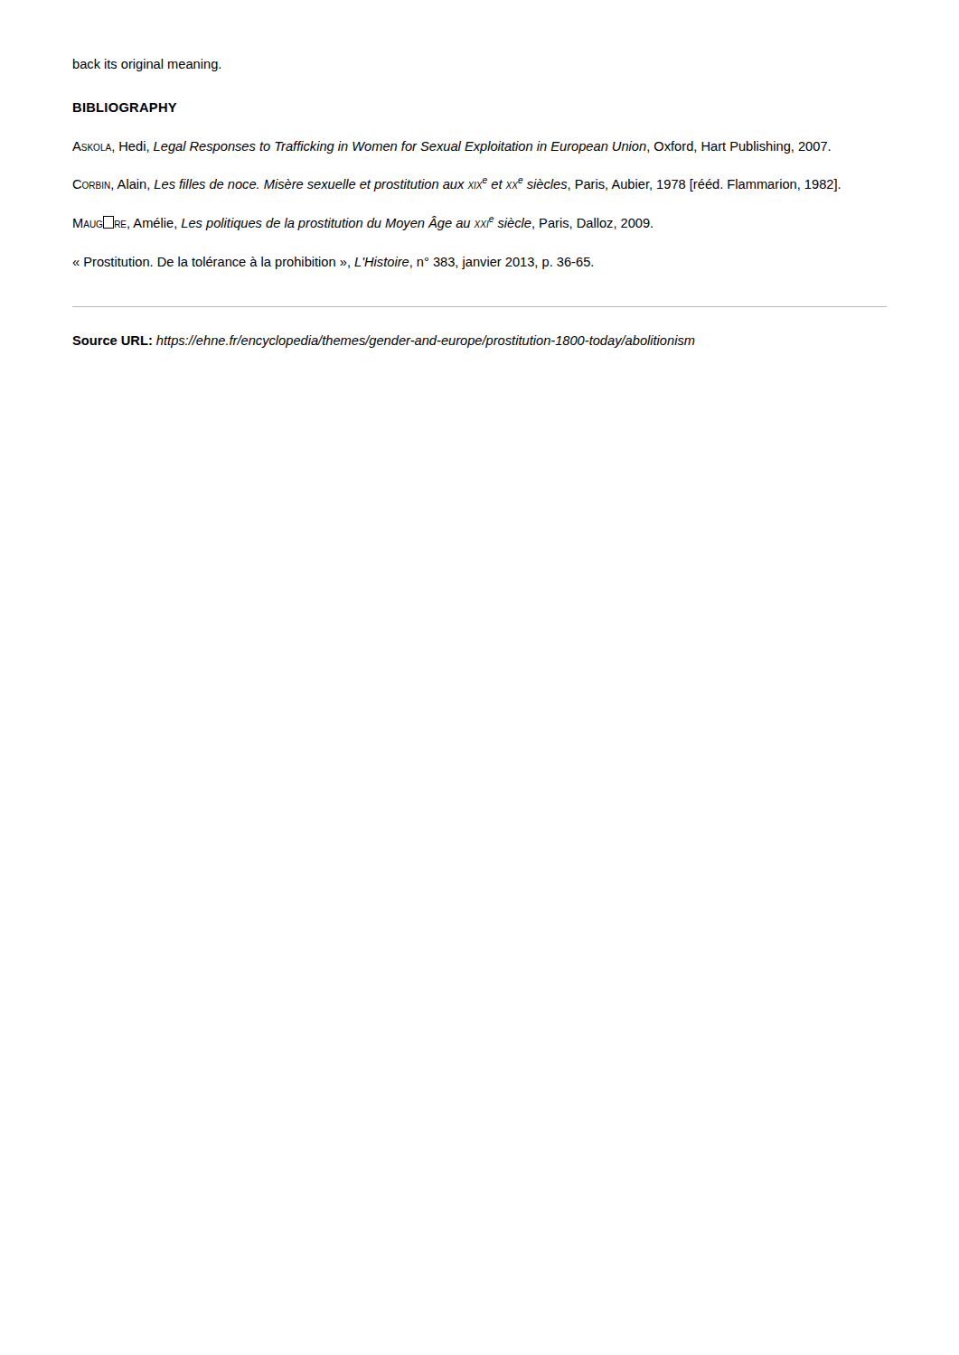back its original meaning.
BIBLIOGRAPHY
Askola, Hedi, Legal Responses to Trafficking in Women for Sexual Exploitation in European Union, Oxford, Hart Publishing, 2007.
Corbin, Alain, Les filles de noce. Misère sexuelle et prostitution aux xixe et xxe siècles, Paris, Aubier, 1978 [rééd. Flammarion, 1982].
Maug re, Amélie, Les politiques de la prostitution du Moyen Âge au xxie siècle, Paris, Dalloz, 2009.
« Prostitution. De la tolérance à la prohibition », L'Histoire, n° 383, janvier 2013, p. 36-65.
Source URL: https://ehne.fr/encyclopedia/themes/gender-and-europe/prostitution-1800-today/abolitionism